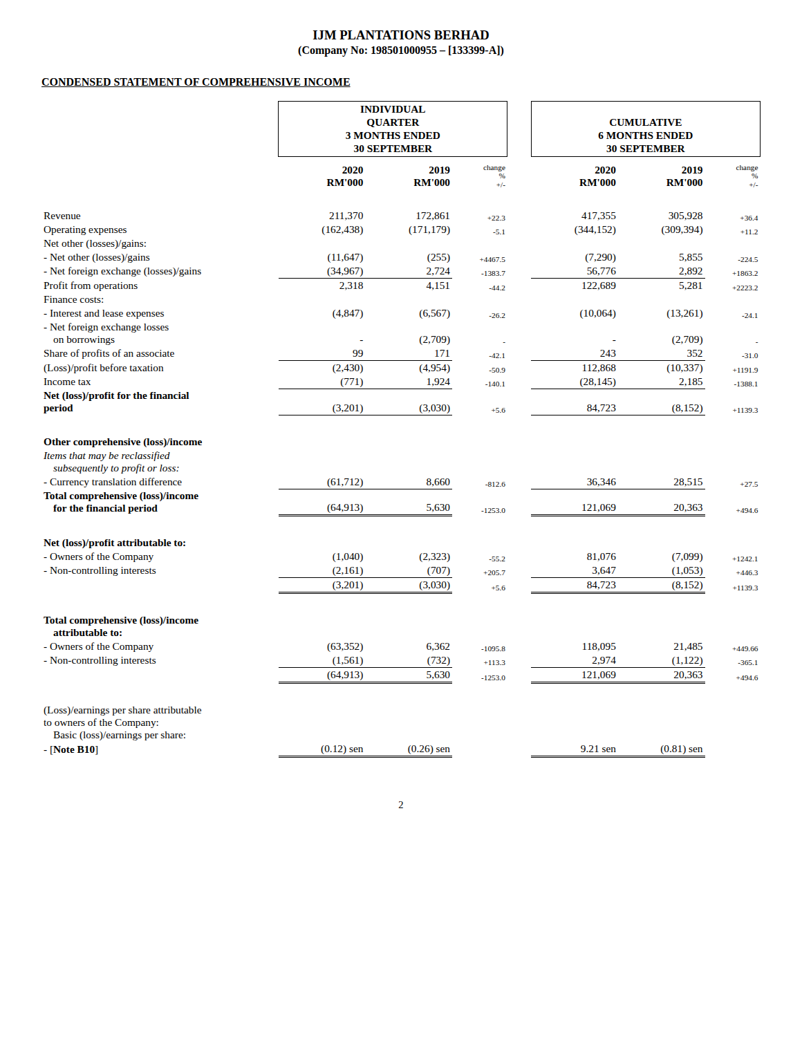IJM PLANTATIONS BERHAD
(Company No: 198501000955 – [133399-A])
CONDENSED STATEMENT OF COMPREHENSIVE INCOME
| | INDIVIDUAL QUARTER 3 MONTHS ENDED 30 SEPTEMBER | | CUMULATIVE 6 MONTHS ENDED 30 SEPTEMBER |
| | 2020 RM'000 | 2019 RM'000 | change % +/- | | 2020 RM'000 | 2019 RM'000 | change % +/- |
| Revenue | 211,370 | 172,861 | +22.3 | | 417,355 | 305,928 | +36.4 |
| Operating expenses | (162,438) | (171,179) | -5.1 | | (344,152) | (309,394) | +11.2 |
| Net other (losses)/gains: | | | | | | | |
| - Net other (losses)/gains | (11,647) | (255) | +4467.5 | | (7,290) | 5,855 | -224.5 |
| - Net foreign exchange (losses)/gains | (34,967) | 2,724 | -1383.7 | | 56,776 | 2,892 | +1863.2 |
| Profit from operations | 2,318 | 4,151 | -44.2 | | 122,689 | 5,281 | +2223.2 |
| Finance costs: | | | | | | | |
| - Interest and lease expenses | (4,847) | (6,567) | -26.2 | | (10,064) | (13,261) | -24.1 |
| - Net foreign exchange losses on borrowings | - | (2,709) | - | | - | (2,709) | - |
| Share of profits of an associate | 99 | 171 | -42.1 | | 243 | 352 | -31.0 |
| (Loss)/profit before taxation | (2,430) | (4,954) | -50.9 | | 112,868 | (10,337) | +1191.9 |
| Income tax | (771) | 1,924 | -140.1 | | (28,145) | 2,185 | -1388.1 |
| Net (loss)/profit for the financial period | (3,201) | (3,030) | +5.6 | | 84,723 | (8,152) | +1139.3 |
| Other comprehensive (loss)/income | | | | | | | |
| Items that may be reclassified subsequently to profit or loss: | | | | | | | |
| - Currency translation difference | (61,712) | 8,660 | -812.6 | | 36,346 | 28,515 | +27.5 |
| Total comprehensive (loss)/income for the financial period | (64,913) | 5,630 | -1253.0 | | 121,069 | 20,363 | +494.6 |
| Net (loss)/profit attributable to: | | | | | | | |
| - Owners of the Company | (1,040) | (2,323) | -55.2 | | 81,076 | (7,099) | +1242.1 |
| - Non-controlling interests | (2,161) | (707) | +205.7 | | 3,647 | (1,053) | +446.3 |
| | (3,201) | (3,030) | +5.6 | | 84,723 | (8,152) | +1139.3 |
| Total comprehensive (loss)/income attributable to: | | | | | | | |
| - Owners of the Company | (63,352) | 6,362 | -1095.8 | | 118,095 | 21,485 | +449.66 |
| - Non-controlling interests | (1,561) | (732) | +113.3 | | 2,974 | (1,122) | -365.1 |
| | (64,913) | 5,630 | -1253.0 | | 121,069 | 20,363 | +494.6 |
| (Loss)/earnings per share attributable to owners of the Company: Basic (loss)/earnings per share: | | | | | | | |
| - [ Note B10 ] | (0.12) sen | (0.26) sen | | | 9.21 sen | (0.81) sen | |
2